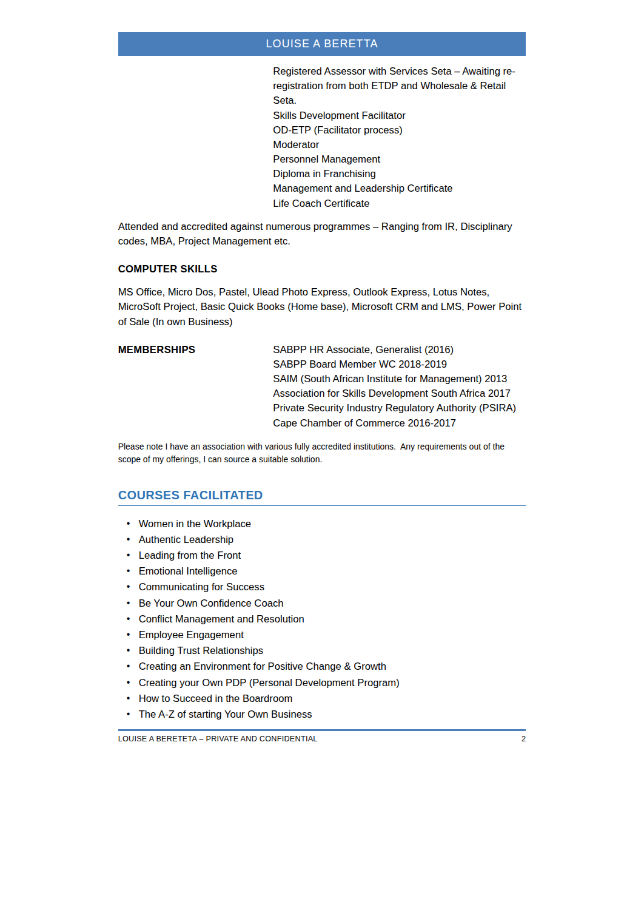LOUISE A BERETTA
Registered Assessor with Services Seta – Awaiting re-registration from both ETDP and Wholesale & Retail Seta.
Skills Development Facilitator
OD-ETP (Facilitator process)
Moderator
Personnel Management
Diploma in Franchising
Management and Leadership Certificate
Life Coach Certificate
Attended and accredited against numerous programmes – Ranging from IR, Disciplinary codes, MBA, Project Management etc.
COMPUTER SKILLS
MS Office, Micro Dos, Pastel, Ulead Photo Express, Outlook Express, Lotus Notes, MicroSoft Project, Basic Quick Books (Home base), Microsoft CRM and LMS, Power Point of Sale (In own Business)
MEMBERSHIPS
SABPP HR Associate, Generalist (2016)
SABPP Board Member WC 2018-2019
SAIM (South African Institute for Management) 2013
Association for Skills Development South Africa 2017
Private Security Industry Regulatory Authority (PSIRA)
Cape Chamber of Commerce 2016-2017
Please note I have an association with various fully accredited institutions. Any requirements out of the scope of my offerings, I can source a suitable solution.
COURSES FACILITATED
Women in the Workplace
Authentic Leadership
Leading from the Front
Emotional Intelligence
Communicating for Success
Be Your Own Confidence Coach
Conflict Management and Resolution
Employee Engagement
Building Trust Relationships
Creating an Environment for Positive Change & Growth
Creating your Own PDP (Personal Development Program)
How to Succeed in the Boardroom
The A-Z of starting Your Own Business
LOUISE A BERETETA – PRIVATE AND CONFIDENTIAL 2